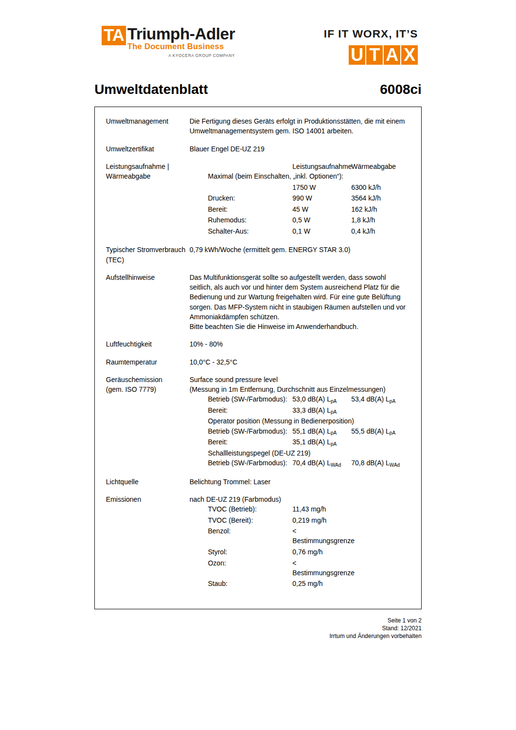TA
Triumph-Adler
The Document Business
A KYOCERA GROUP COMPANY
IF IT WORX, IT’S
UTAX
Umweltdatenblatt
6008ci
| Umweltmanagement | Die Fertigung dieses Geräts erfolgt in Produktionsstätten, die mit einem Umweltmanagementsystem gem. ISO 14001 arbeiten. |
| Umweltzertifikat | Blauer Engel DE-UZ 219 |
| Leistungsaufnahme / Wärmeabgabe | Leistungsaufnahme Wärmeabgabe / Maximal (beim Einschalten, „inkl. Optionen“): / / / 1750 W / 6300 kJ/h / / Drucken: / 990 W / 3564 kJ/h / / Bereit: / 45 W / 162 kJ/h / / Ruhemodus: / 0,5 W / 1,8 kJ/h / / Schalter-Aus: / 0,1 W / 0,4 kJ/h / |
| Typischer Stromverbrauch (TEC) | 0,79 kWh/Woche (ermittelt gem. ENERGY STAR 3.0) |
| Aufstellhinweise | Das Multifunktionsgerät sollte so aufgestellt werden, dass sowohl seitlich, als auch vor und hinter dem System ausreichend Platz für die Bedienung und zur Wartung freigehalten wird. Für eine gute Belüftung sorgen. Das MFP-System nicht in staubigen Räumen aufstellen und vor Ammoniakdämpfen schützen. Bitte beachten Sie die Hinweise im Anwenderhandbuch. |
| Luftfeuchtigkeit | 10% - 80% |
| Raumtemperatur | 10,0°C - 32,5°C |
| Geräuschemission (gem. ISO 7779) | Surface sound pressure level (Messung in 1m Entfernung, Durchschnitt aus Einzelmessungen) / Betrieb (SW-/Farbmodus): / 53,0 dB(A) L pA / 53,4 dB(A) L pA / / Bereit: / 33,3 dB(A) L pA / / Operator position (Messung in Bedienerposition) / Betrieb (SW-/Farbmodus): / 55,1 dB(A) L pA / 55,5 dB(A) L pA / / Bereit: / 35,1 dB(A) L pA / / Schallleistungspegel (DE-UZ 219) / Betrieb (SW-/Farbmodus): / 70,4 dB(A) L WAd / 70,8 dB(A) L WAd / |
| Lichtquelle | Belichtung Trommel: Laser |
| Emissionen | nach DE-UZ 219 (Farbmodus) / TVOC (Betrieb): / 11,43 mg/h / / TVOC (Bereit): / 0,219 mg/h / / Benzol: / < Bestimmungsgrenze / / Styrol: / 0,76 mg/h / / Ozon: / < Bestimmungsgrenze / / Staub: / 0,25 mg/h / |
Seite 1 von 2
Stand: 12/2021
Irrtum und Änderungen vorbehalten